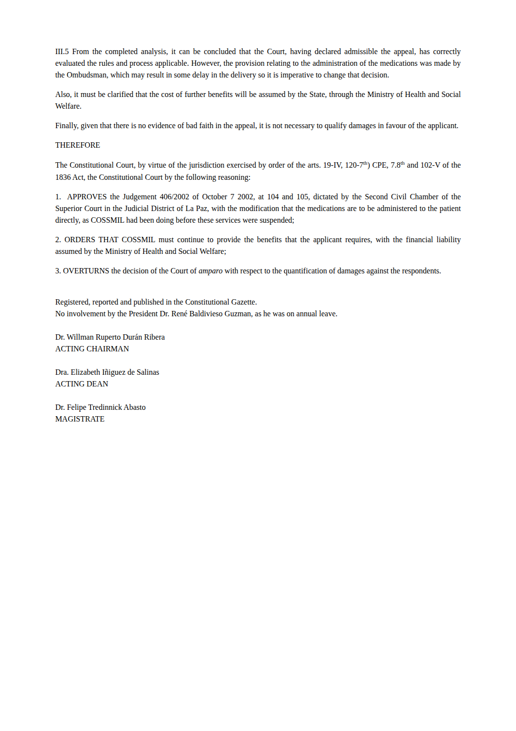III.5 From the completed analysis, it can be concluded that the Court, having declared admissible the appeal, has correctly evaluated the rules and process applicable. However, the provision relating to the administration of the medications was made by the Ombudsman, which may result in some delay in the delivery so it is imperative to change that decision.
Also, it must be clarified that the cost of further benefits will be assumed by the State, through the Ministry of Health and Social Welfare.
Finally, given that there is no evidence of bad faith in the appeal, it is not necessary to qualify damages in favour of the applicant.
THEREFORE
The Constitutional Court, by virtue of the jurisdiction exercised by order of the arts. 19-IV, 120-7th) CPE, 7.8th and 102-V of the 1836 Act, the Constitutional Court by the following reasoning:
1. APPROVES the Judgement 406/2002 of October 7 2002, at 104 and 105, dictated by the Second Civil Chamber of the Superior Court in the Judicial District of La Paz, with the modification that the medications are to be administered to the patient directly, as COSSMIL had been doing before these services were suspended;
2. ORDERS THAT COSSMIL must continue to provide the benefits that the applicant requires, with the financial liability assumed by the Ministry of Health and Social Welfare;
3. OVERTURNS the decision of the Court of amparo with respect to the quantification of damages against the respondents.
Registered, reported and published in the Constitutional Gazette.
No involvement by the President Dr. René Baldivieso Guzman, as he was on annual leave.
Dr. Willman Ruperto Durán Ribera
ACTING CHAIRMAN
Dra. Elizabeth Iñiguez de Salinas
ACTING DEAN
Dr. Felipe Tredinnick Abasto
MAGISTRATE